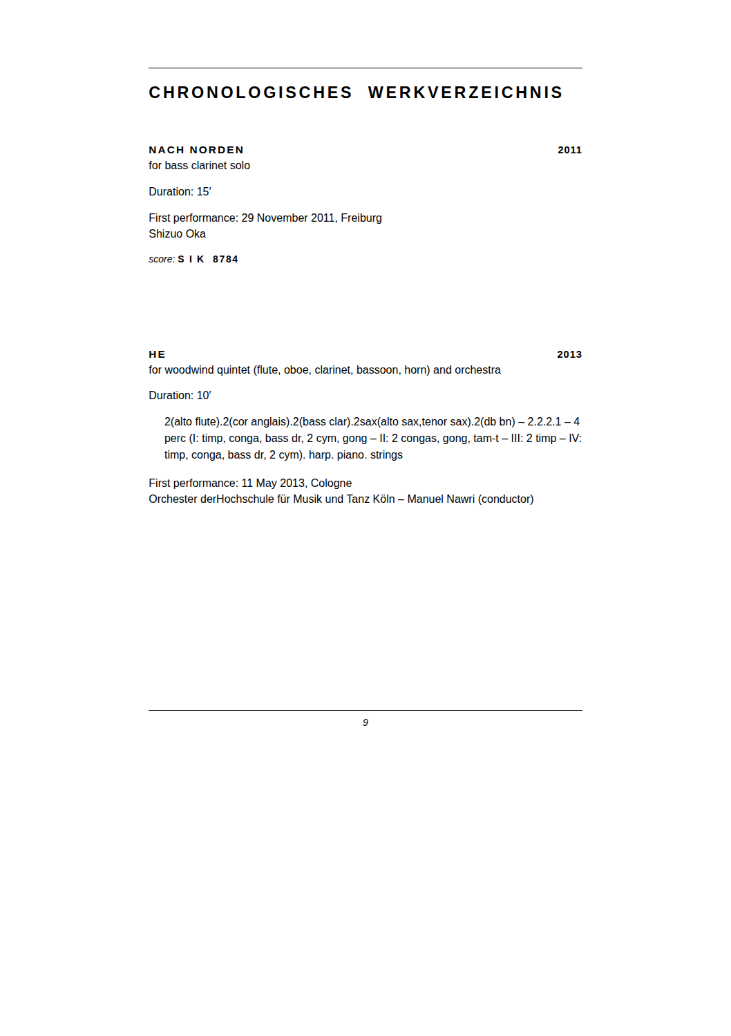Chronologisches Werkverzeichnis
Nach Norden
2011
for bass clarinet solo
Duration: 15′
First performance: 29 November 2011, Freiburg
Shizuo Oka
score: S I K 8784
He
2013
for woodwind quintet (flute, oboe, clarinet, bassoon, horn) and orchestra
Duration: 10′
2(alto flute).2(cor anglais).2(bass clar).2sax(alto sax,tenor sax).2(db bn) – 2.2.2.1 – 4 perc (I: timp, conga, bass dr, 2 cym, gong – II: 2 congas, gong, tam-t – III: 2 timp – IV: timp, conga, bass dr, 2 cym). harp. piano. strings
First performance: 11 May 2013, Cologne
Orchester derHochschule für Musik und Tanz Köln – Manuel Nawri (conductor)
9